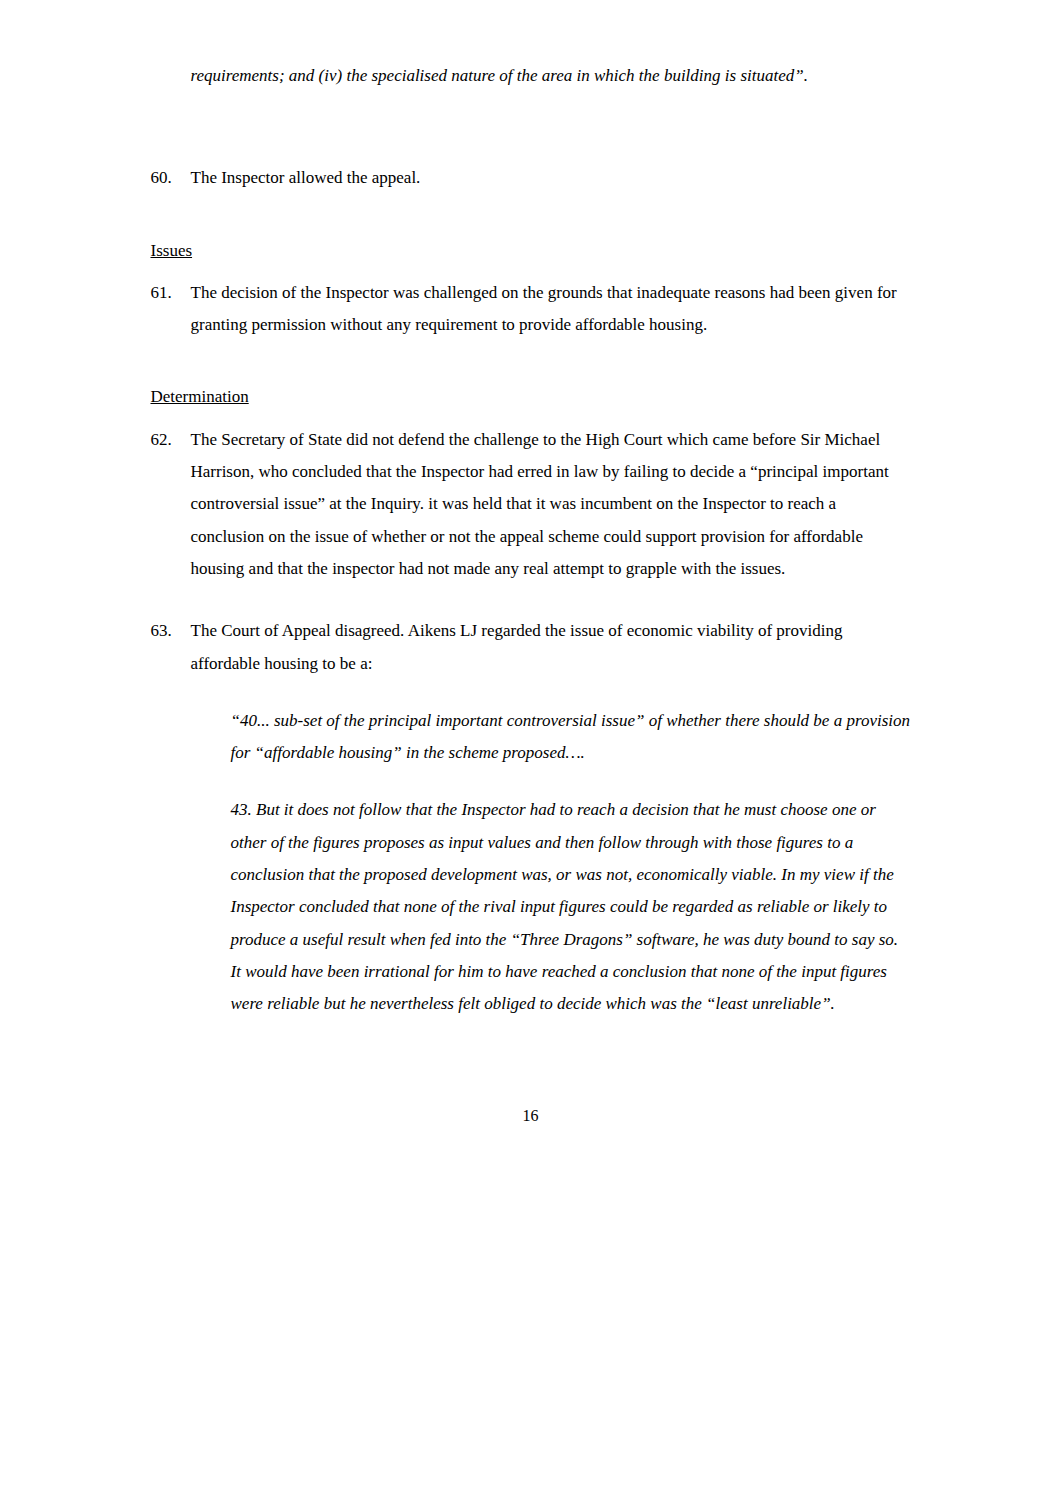requirements; and (iv) the specialised nature of the area in which the building is situated”.
60. The Inspector allowed the appeal.
Issues
61. The decision of the Inspector was challenged on the grounds that inadequate reasons had been given for granting permission without any requirement to provide affordable housing.
Determination
62. The Secretary of State did not defend the challenge to the High Court which came before Sir Michael Harrison, who concluded that the Inspector had erred in law by failing to decide a “principal important controversial issue” at the Inquiry. it was held that it was incumbent on the Inspector to reach a conclusion on the issue of whether or not the appeal scheme could support provision for affordable housing and that the inspector had not made any real attempt to grapple with the issues.
63. The Court of Appeal disagreed. Aikens LJ regarded the issue of economic viability of providing affordable housing to be a:
“40... sub-set of the principal important controversial issue” of whether there should be a provision for “affordable housing” in the scheme proposed….
43. But it does not follow that the Inspector had to reach a decision that he must choose one or other of the figures proposes as input values and then follow through with those figures to a conclusion that the proposed development was, or was not, economically viable. In my view if the Inspector concluded that none of the rival input figures could be regarded as reliable or likely to produce a useful result when fed into the “Three Dragons” software, he was duty bound to say so. It would have been irrational for him to have reached a conclusion that none of the input figures were reliable but he nevertheless felt obliged to decide which was the “least unreliable”.
16